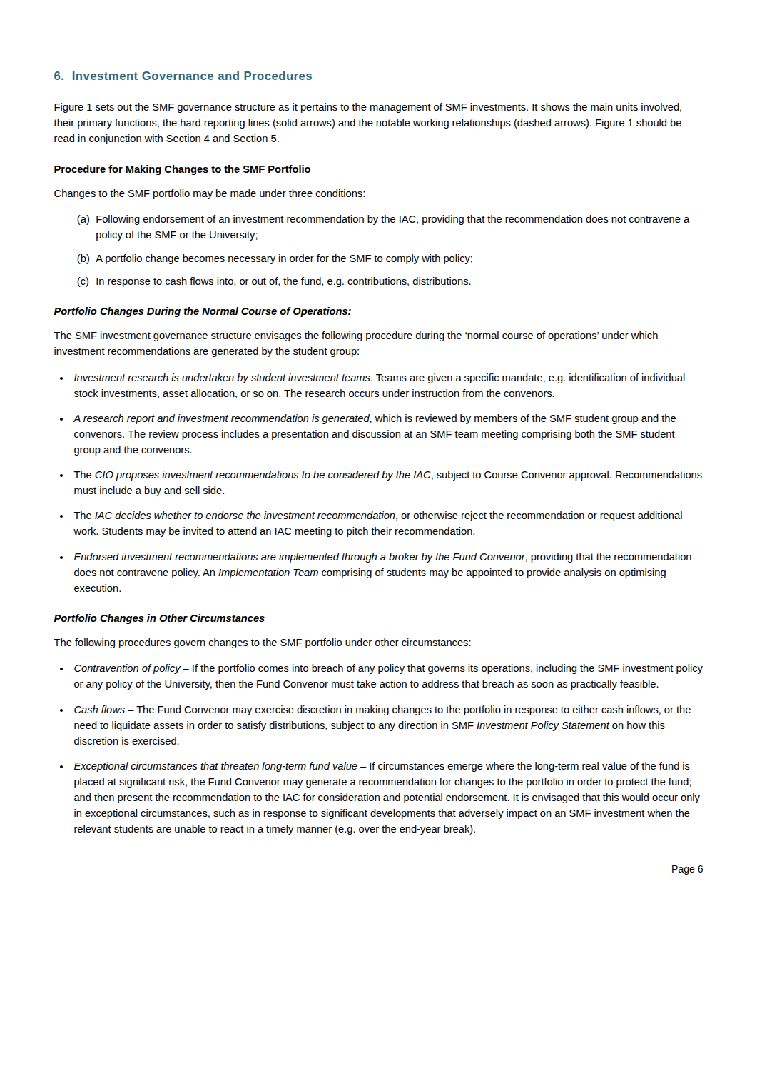6. Investment Governance and Procedures
Figure 1 sets out the SMF governance structure as it pertains to the management of SMF investments. It shows the main units involved, their primary functions, the hard reporting lines (solid arrows) and the notable working relationships (dashed arrows). Figure 1 should be read in conjunction with Section 4 and Section 5.
Procedure for Making Changes to the SMF Portfolio
Changes to the SMF portfolio may be made under three conditions:
(a) Following endorsement of an investment recommendation by the IAC, providing that the recommendation does not contravene a policy of the SMF or the University;
(b) A portfolio change becomes necessary in order for the SMF to comply with policy;
(c) In response to cash flows into, or out of, the fund, e.g. contributions, distributions.
Portfolio Changes During the Normal Course of Operations:
The SMF investment governance structure envisages the following procedure during the ‘normal course of operations’ under which investment recommendations are generated by the student group:
Investment research is undertaken by student investment teams. Teams are given a specific mandate, e.g. identification of individual stock investments, asset allocation, or so on. The research occurs under instruction from the convenors.
A research report and investment recommendation is generated, which is reviewed by members of the SMF student group and the convenors. The review process includes a presentation and discussion at an SMF team meeting comprising both the SMF student group and the convenors.
The CIO proposes investment recommendations to be considered by the IAC, subject to Course Convenor approval. Recommendations must include a buy and sell side.
The IAC decides whether to endorse the investment recommendation, or otherwise reject the recommendation or request additional work. Students may be invited to attend an IAC meeting to pitch their recommendation.
Endorsed investment recommendations are implemented through a broker by the Fund Convenor, providing that the recommendation does not contravene policy. An Implementation Team comprising of students may be appointed to provide analysis on optimising execution.
Portfolio Changes in Other Circumstances
The following procedures govern changes to the SMF portfolio under other circumstances:
Contravention of policy – If the portfolio comes into breach of any policy that governs its operations, including the SMF investment policy or any policy of the University, then the Fund Convenor must take action to address that breach as soon as practically feasible.
Cash flows – The Fund Convenor may exercise discretion in making changes to the portfolio in response to either cash inflows, or the need to liquidate assets in order to satisfy distributions, subject to any direction in SMF Investment Policy Statement on how this discretion is exercised.
Exceptional circumstances that threaten long-term fund value – If circumstances emerge where the long-term real value of the fund is placed at significant risk, the Fund Convenor may generate a recommendation for changes to the portfolio in order to protect the fund; and then present the recommendation to the IAC for consideration and potential endorsement. It is envisaged that this would occur only in exceptional circumstances, such as in response to significant developments that adversely impact on an SMF investment when the relevant students are unable to react in a timely manner (e.g. over the end-year break).
Page 6